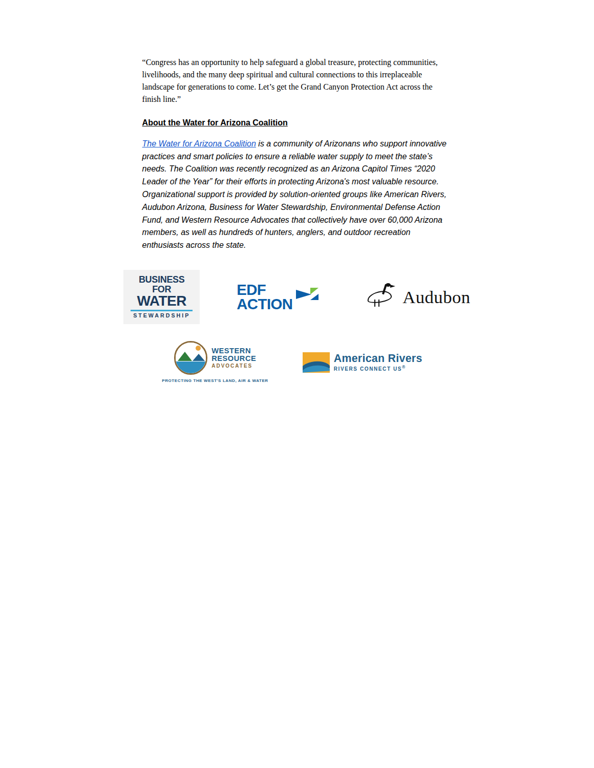“Congress has an opportunity to help safeguard a global treasure, protecting communities, livelihoods, and the many deep spiritual and cultural connections to this irreplaceable landscape for generations to come. Let’s get the Grand Canyon Protection Act across the finish line.”
About the Water for Arizona Coalition
The Water for Arizona Coalition is a community of Arizonans who support innovative practices and smart policies to ensure a reliable water supply to meet the state’s needs. The Coalition was recently recognized as an Arizona Capitol Times “2020 Leader of the Year” for their efforts in protecting Arizona's most valuable resource. Organizational support is provided by solution-oriented groups like American Rivers, Audubon Arizona, Business for Water Stewardship, Environmental Defense Action Fund, and Western Resource Advocates that collectively have over 60,000 Arizona members, as well as hundreds of hunters, anglers, and outdoor recreation enthusiasts across the state.
BUSINESS FOR
WATER
STEWARDSHIP
EDF ACTION
Audubon
WESTERN
RESOURCE
ADVOCATES
PROTECTING THE WEST'S LAND, AIR & WATER
American Rivers
RIVERS CONNECT US®